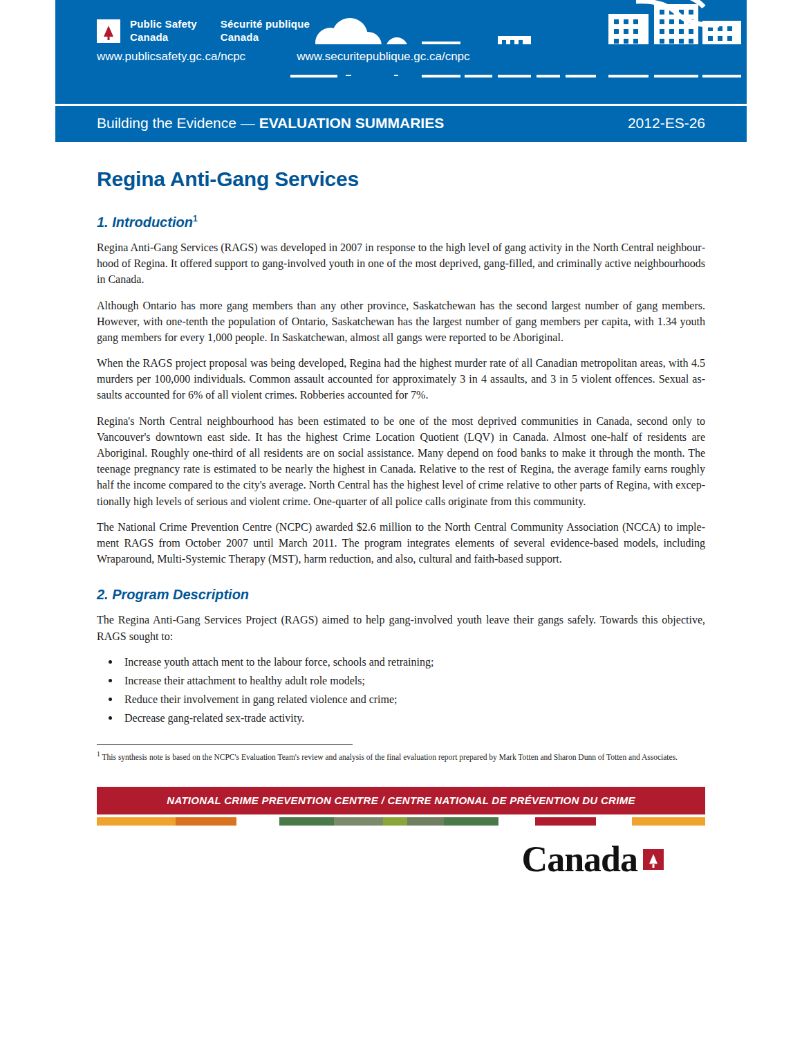Public Safety Canada
Sécurité publique Canada
www.publicsafety.gc.ca/ncpc www.securitepublique.gc.ca/cnpc
Building the Evidence — EVALUATION SUMMARIES
2012-ES-26
Regina Anti-Gang Services
1. Introduction1
Regina Anti-Gang Services (RAGS) was developed in 2007 in response to the high level of gang activity in the North Central neighbourhood of Regina. It offered support to gang-involved youth in one of the most deprived, gang-filled, and criminally active neighbourhoods in Canada.
Although Ontario has more gang members than any other province, Saskatchewan has the second largest number of gang members. However, with one-tenth the population of Ontario, Saskatchewan has the largest number of gang members per capita, with 1.34 youth gang members for every 1,000 people. In Saskatchewan, almost all gangs were reported to be Aboriginal.
When the RAGS project proposal was being developed, Regina had the highest murder rate of all Canadian metropolitan areas, with 4.5 murders per 100,000 individuals. Common assault accounted for approximately 3 in 4 assaults, and 3 in 5 violent offences. Sexual assaults accounted for 6% of all violent crimes. Robberies accounted for 7%.
Regina's North Central neighbourhood has been estimated to be one of the most deprived communities in Canada, second only to Vancouver's downtown east side. It has the highest Crime Location Quotient (LQV) in Canada. Almost one-half of residents are Aboriginal. Roughly one-third of all residents are on social assistance. Many depend on food banks to make it through the month. The teenage pregnancy rate is estimated to be nearly the highest in Canada. Relative to the rest of Regina, the average family earns roughly half the income compared to the city's average. North Central has the highest level of crime relative to other parts of Regina, with exceptionally high levels of serious and violent crime. One-quarter of all police calls originate from this community.
The National Crime Prevention Centre (NCPC) awarded $2.6 million to the North Central Community Association (NCCA) to implement RAGS from October 2007 until March 2011. The program integrates elements of several evidence-based models, including Wraparound, Multi-Systemic Therapy (MST), harm reduction, and also, cultural and faith-based support.
2. Program Description
The Regina Anti-Gang Services Project (RAGS) aimed to help gang-involved youth leave their gangs safely. Towards this objective, RAGS sought to:
Increase youth attach ment to the labour force, schools and retraining;
Increase their attachment to healthy adult role models;
Reduce their involvement in gang related violence and crime;
Decrease gang-related sex-trade activity.
1 This synthesis note is based on the NCPC's Evaluation Team's review and analysis of the final evaluation report prepared by Mark Totten and Sharon Dunn of Totten and Associates.
NATIONAL CRIME PREVENTION CENTRE / CENTRE NATIONAL DE PRÉVENTION DU CRIME
Canada